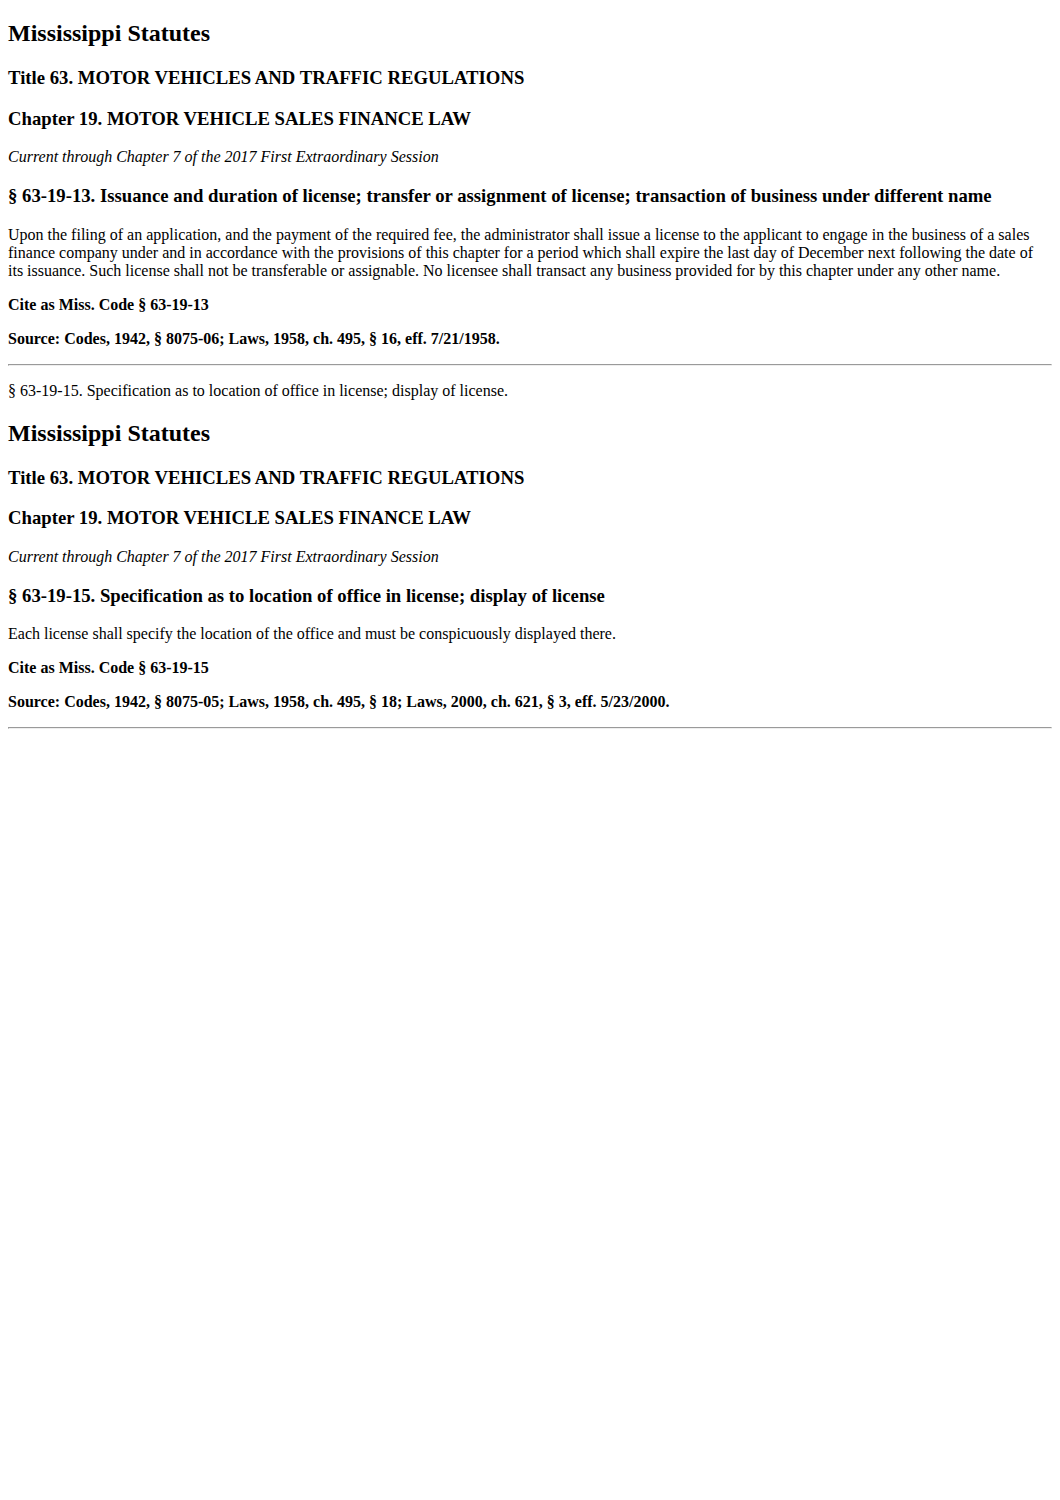Mississippi Statutes
Title 63. MOTOR VEHICLES AND TRAFFIC REGULATIONS
Chapter 19. MOTOR VEHICLE SALES FINANCE LAW
Current through Chapter 7 of the 2017 First Extraordinary Session
§ 63-19-13. Issuance and duration of license; transfer or assignment of license; transaction of business under different name
Upon the filing of an application, and the payment of the required fee, the administrator shall issue a license to the applicant to engage in the business of a sales finance company under and in accordance with the provisions of this chapter for a period which shall expire the last day of December next following the date of its issuance. Such license shall not be transferable or assignable. No licensee shall transact any business provided for by this chapter under any other name.
Cite as Miss. Code § 63-19-13
Source: Codes, 1942, § 8075-06; Laws, 1958, ch. 495, § 16, eff. 7/21/1958.
§ 63-19-15. Specification as to location of office in license; display of license.
Mississippi Statutes
Title 63. MOTOR VEHICLES AND TRAFFIC REGULATIONS
Chapter 19. MOTOR VEHICLE SALES FINANCE LAW
Current through Chapter 7 of the 2017 First Extraordinary Session
§ 63-19-15. Specification as to location of office in license; display of license
Each license shall specify the location of the office and must be conspicuously displayed there.
Cite as Miss. Code § 63-19-15
Source: Codes, 1942, § 8075-05; Laws, 1958, ch. 495, § 18; Laws, 2000, ch. 621, § 3, eff. 5/23/2000.